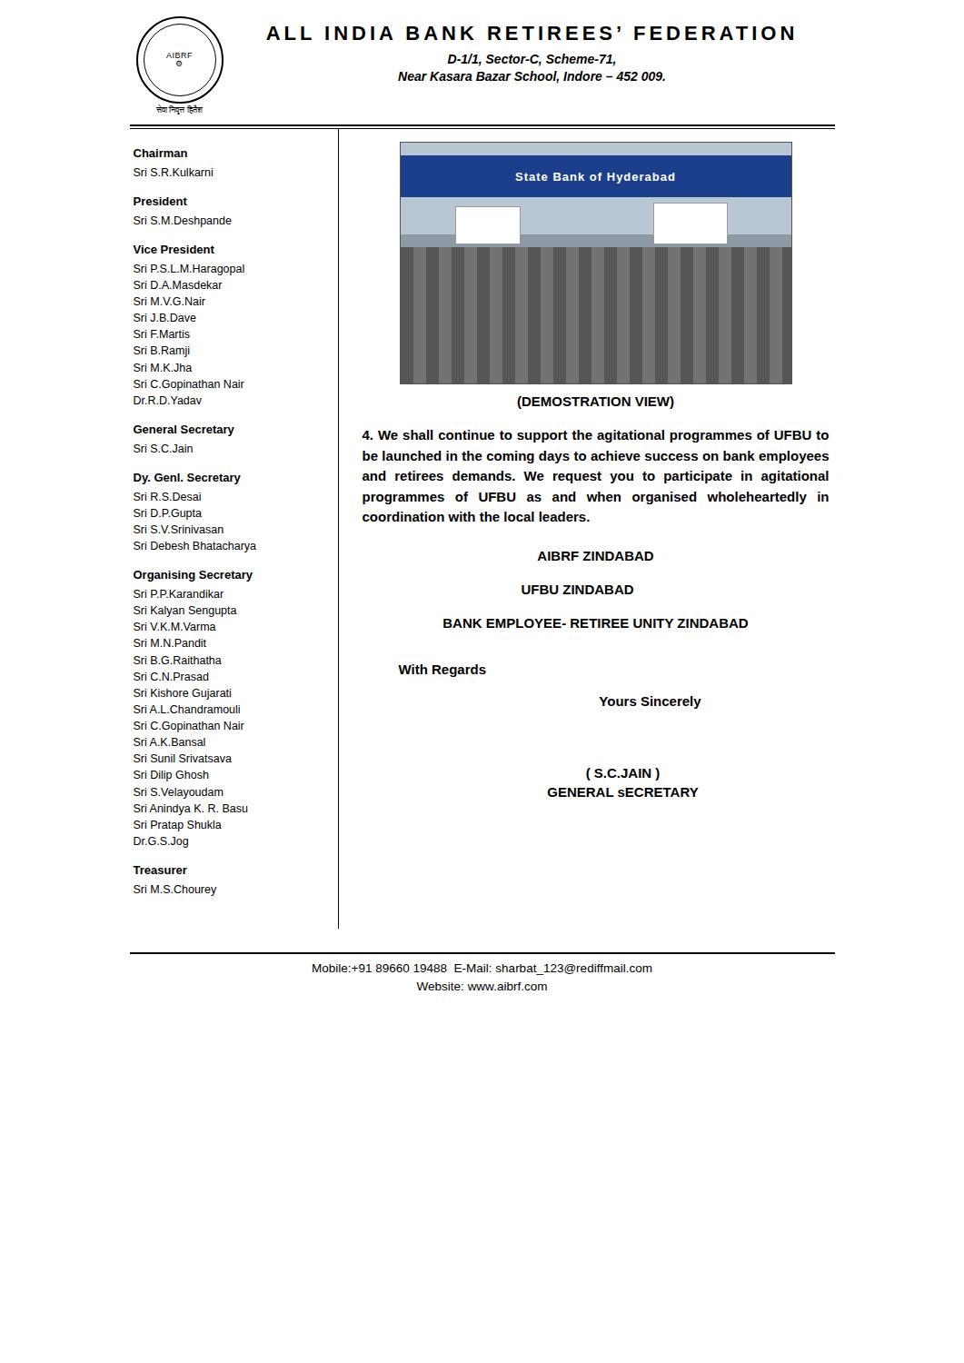AIBRF
⚙
सेवा निवृत्त हितैश
ALL INDIA BANK RETIREES’ FEDERATION
D-1/1, Sector-C, Scheme-71,
Near Kasara Bazar School, Indore – 452 009.
Chairman
Sri S.R.Kulkarni
President
Sri S.M.Deshpande
Vice President
Sri P.S.L.M.Haragopal
Sri D.A.Masdekar
Sri M.V.G.Nair
Sri J.B.Dave
Sri F.Martis
Sri B.Ramji
Sri M.K.Jha
Sri C.Gopinathan Nair
Dr.R.D.Yadav
General Secretary
Sri S.C.Jain
Dy. Genl. Secretary
Sri R.S.Desai
Sri D.P.Gupta
Sri S.V.Srinivasan
Sri Debesh Bhatacharya
Organising Secretary
Sri P.P.Karandikar
Sri Kalyan Sengupta
Sri V.K.M.Varma
Sri M.N.Pandit
Sri B.G.Raithatha
Sri C.N.Prasad
Sri Kishore Gujarati
Sri A.L.Chandramouli
Sri C.Gopinathan Nair
Sri A.K.Bansal
Sri Sunil Srivatsava
Sri Dilip Ghosh
Sri S.Velayoudam
Sri Anindya K. R. Basu
Sri Pratap Shukla
Dr.G.S.Jog
Treasurer
Sri M.S.Chourey
State Bank of Hyderabad
(DEMOSTRATION VIEW)
4. We shall continue to support the agitational programmes of UFBU to be launched in the coming days to achieve success on bank employees and retirees demands. We request you to participate in agitational programmes of UFBU as and when organised wholeheartedly in coordination with the local leaders.
AIBRF ZINDABAD
UFBU ZINDABAD
BANK EMPLOYEE- RETIREE UNITY ZINDABAD
With Regards
Yours Sincerely
( S.C.JAIN )
GENERAL sECRETARY
Mobile:+91 89660 19488 E-Mail: sharbat_123@rediffmail.com
Website: www.aibrf.com